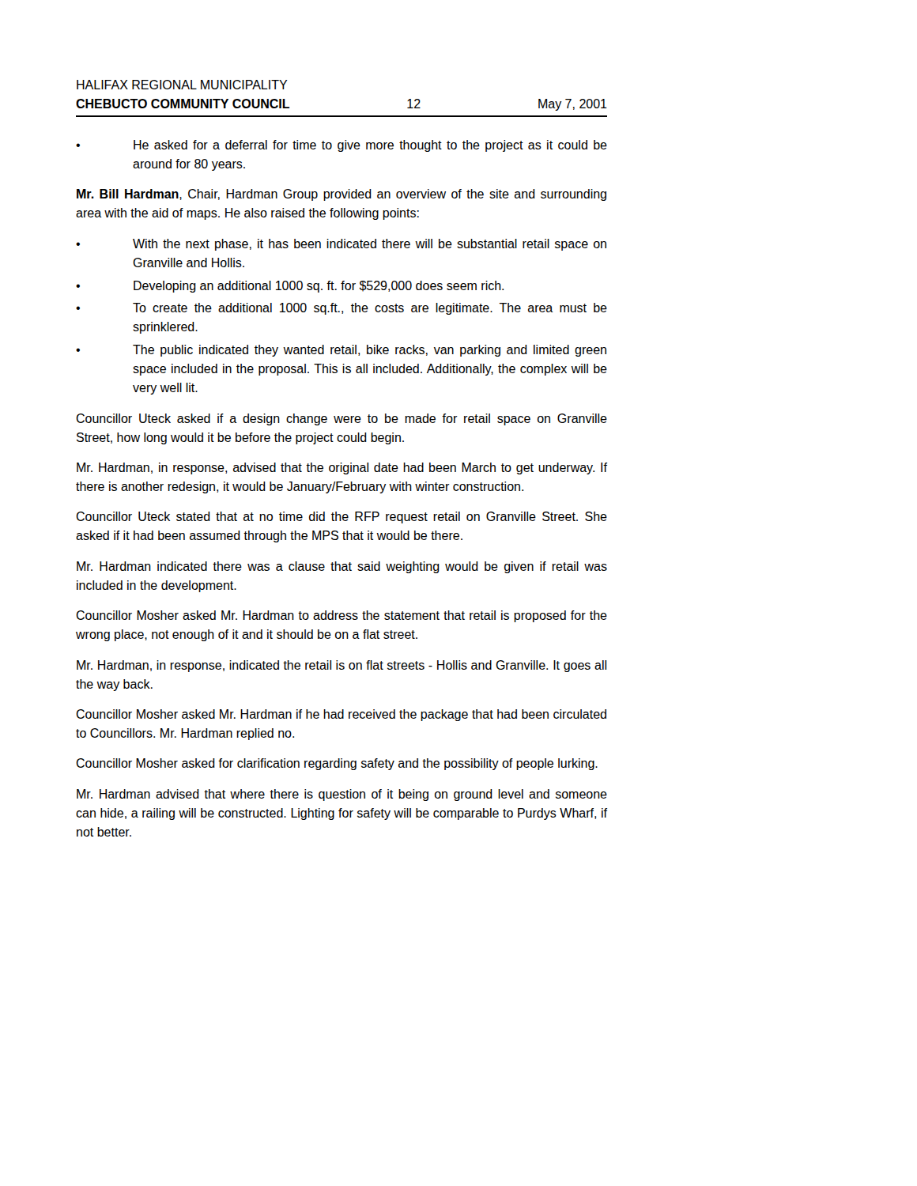HALIFAX REGIONAL MUNICIPALITY
CHEBUCTO COMMUNITY COUNCIL 12 May 7, 2001
He asked for a deferral for time to give more thought to the project as it could be around for 80 years.
Mr. Bill Hardman, Chair, Hardman Group provided an overview of the site and surrounding area with the aid of maps. He also raised the following points:
With the next phase, it has been indicated there will be substantial retail space on Granville and Hollis.
Developing an additional 1000 sq. ft. for $529,000 does seem rich.
To create the additional 1000 sq.ft., the costs are legitimate. The area must be sprinklered.
The public indicated they wanted retail, bike racks, van parking and limited green space included in the proposal. This is all included. Additionally, the complex will be very well lit.
Councillor Uteck asked if a design change were to be made for retail space on Granville Street, how long would it be before the project could begin.
Mr. Hardman, in response, advised that the original date had been March to get underway. If there is another redesign, it would be January/February with winter construction.
Councillor Uteck stated that at no time did the RFP request retail on Granville Street. She asked if it had been assumed through the MPS that it would be there.
Mr. Hardman indicated there was a clause that said weighting would be given if retail was included in the development.
Councillor Mosher asked Mr. Hardman to address the statement that retail is proposed for the wrong place, not enough of it and it should be on a flat street.
Mr. Hardman, in response, indicated the retail is on flat streets - Hollis and Granville. It goes all the way back.
Councillor Mosher asked Mr. Hardman if he had received the package that had been circulated to Councillors. Mr. Hardman replied no.
Councillor Mosher asked for clarification regarding safety and the possibility of people lurking.
Mr. Hardman advised that where there is question of it being on ground level and someone can hide, a railing will be constructed. Lighting for safety will be comparable to Purdys Wharf, if not better.